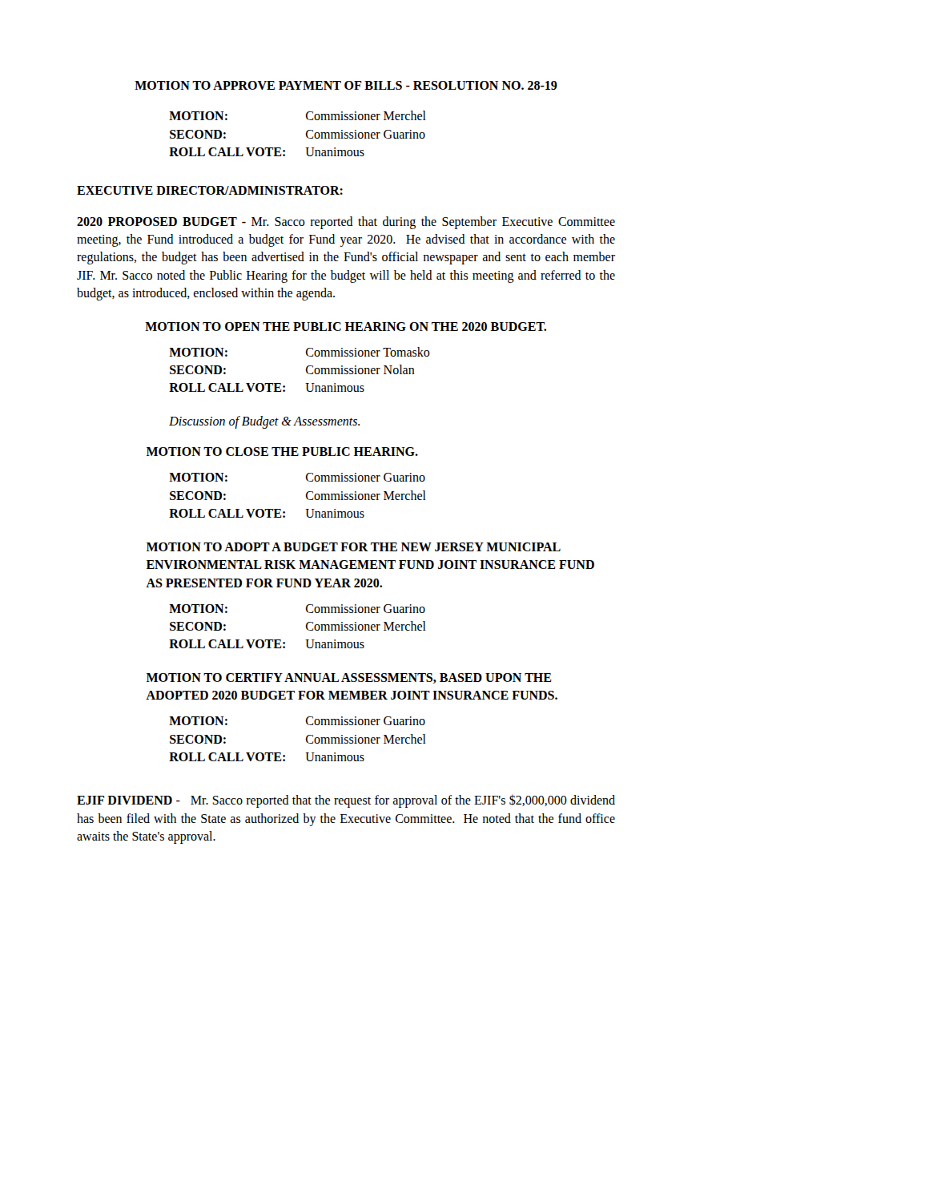MOTION TO APPROVE PAYMENT OF BILLS - RESOLUTION NO. 28-19
| MOTION: | Commissioner Merchel |
| SECOND: | Commissioner Guarino |
| ROLL CALL VOTE: | Unanimous |
EXECUTIVE DIRECTOR/ADMINISTRATOR:
2020 PROPOSED BUDGET - Mr. Sacco reported that during the September Executive Committee meeting, the Fund introduced a budget for Fund year 2020. He advised that in accordance with the regulations, the budget has been advertised in the Fund's official newspaper and sent to each member JIF. Mr. Sacco noted the Public Hearing for the budget will be held at this meeting and referred to the budget, as introduced, enclosed within the agenda.
MOTION TO OPEN THE PUBLIC HEARING ON THE 2020 BUDGET.
| MOTION: | Commissioner Tomasko |
| SECOND: | Commissioner Nolan |
| ROLL CALL VOTE: | Unanimous |
Discussion of Budget & Assessments.
MOTION TO CLOSE THE PUBLIC HEARING.
| MOTION: | Commissioner Guarino |
| SECOND: | Commissioner Merchel |
| ROLL CALL VOTE: | Unanimous |
MOTION TO ADOPT A BUDGET FOR THE NEW JERSEY MUNICIPAL ENVIRONMENTAL RISK MANAGEMENT FUND JOINT INSURANCE FUND AS PRESENTED FOR FUND YEAR 2020.
| MOTION: | Commissioner Guarino |
| SECOND: | Commissioner Merchel |
| ROLL CALL VOTE: | Unanimous |
MOTION TO CERTIFY ANNUAL ASSESSMENTS, BASED UPON THE ADOPTED 2020 BUDGET FOR MEMBER JOINT INSURANCE FUNDS.
| MOTION: | Commissioner Guarino |
| SECOND: | Commissioner Merchel |
| ROLL CALL VOTE: | Unanimous |
EJIF DIVIDEND - Mr. Sacco reported that the request for approval of the EJIF's $2,000,000 dividend has been filed with the State as authorized by the Executive Committee. He noted that the fund office awaits the State's approval.